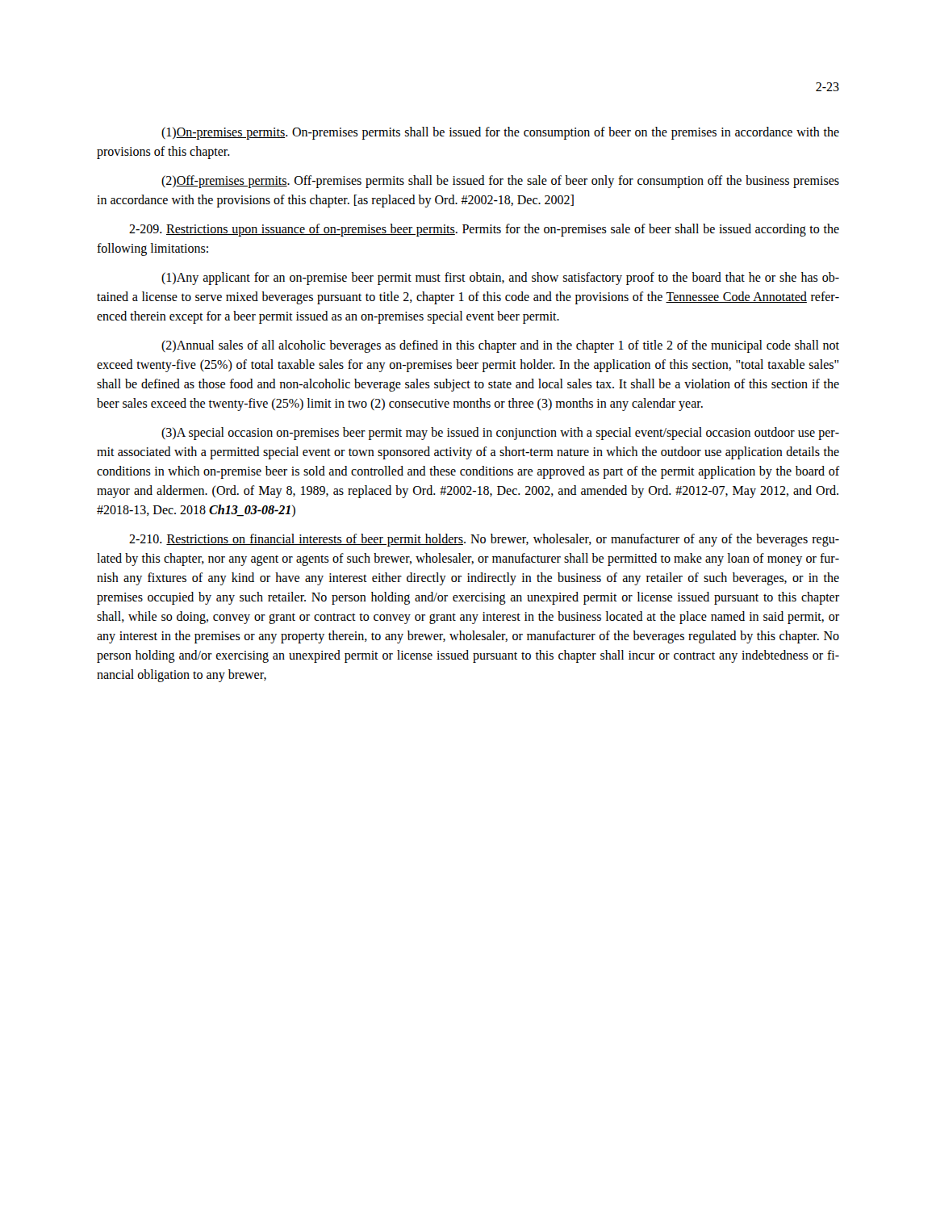2-23
(1) On-premises permits. On-premises permits shall be issued for the consumption of beer on the premises in accordance with the provisions of this chapter.
(2) Off-premises permits. Off-premises permits shall be issued for the sale of beer only for consumption off the business premises in accordance with the provisions of this chapter. [as replaced by Ord. #2002-18, Dec. 2002]
2-209. Restrictions upon issuance of on-premises beer permits. Permits for the on-premises sale of beer shall be issued according to the following limitations:
(1) Any applicant for an on-premise beer permit must first obtain, and show satisfactory proof to the board that he or she has obtained a license to serve mixed beverages pursuant to title 2, chapter 1 of this code and the provisions of the Tennessee Code Annotated referenced therein except for a beer permit issued as an on-premises special event beer permit.
(2) Annual sales of all alcoholic beverages as defined in this chapter and in the chapter 1 of title 2 of the municipal code shall not exceed twenty-five (25%) of total taxable sales for any on-premises beer permit holder. In the application of this section, "total taxable sales" shall be defined as those food and non-alcoholic beverage sales subject to state and local sales tax. It shall be a violation of this section if the beer sales exceed the twenty-five (25%) limit in two (2) consecutive months or three (3) months in any calendar year.
(3) A special occasion on-premises beer permit may be issued in conjunction with a special event/special occasion outdoor use permit associated with a permitted special event or town sponsored activity of a short-term nature in which the outdoor use application details the conditions in which on-premise beer is sold and controlled and these conditions are approved as part of the permit application by the board of mayor and aldermen. (Ord. of May 8, 1989, as replaced by Ord. #2002-18, Dec. 2002, and amended by Ord. #2012-07, May 2012, and Ord. #2018-13, Dec. 2018 Ch13_03-08-21)
2-210. Restrictions on financial interests of beer permit holders. No brewer, wholesaler, or manufacturer of any of the beverages regulated by this chapter, nor any agent or agents of such brewer, wholesaler, or manufacturer shall be permitted to make any loan of money or furnish any fixtures of any kind or have any interest either directly or indirectly in the business of any retailer of such beverages, or in the premises occupied by any such retailer. No person holding and/or exercising an unexpired permit or license issued pursuant to this chapter shall, while so doing, convey or grant or contract to convey or grant any interest in the business located at the place named in said permit, or any interest in the premises or any property therein, to any brewer, wholesaler, or manufacturer of the beverages regulated by this chapter. No person holding and/or exercising an unexpired permit or license issued pursuant to this chapter shall incur or contract any indebtedness or financial obligation to any brewer,